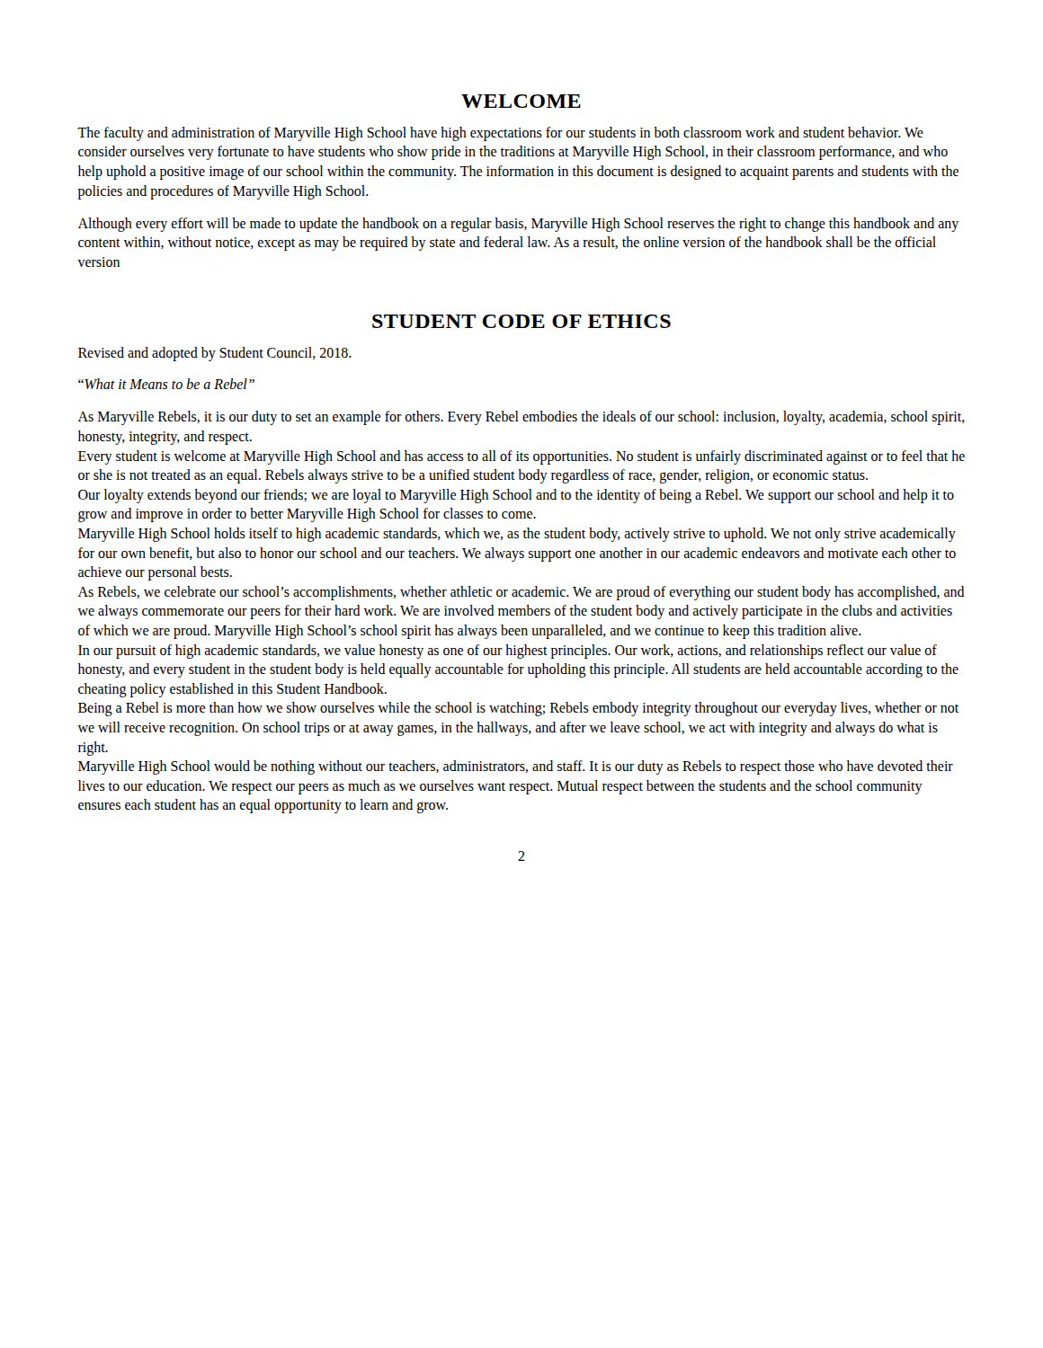WELCOME
The faculty and administration of Maryville High School have high expectations for our students in both classroom work and student behavior. We consider ourselves very fortunate to have students who show pride in the traditions at Maryville High School, in their classroom performance, and who help uphold a positive image of our school within the community. The information in this document is designed to acquaint parents and students with the policies and procedures of Maryville High School.
Although every effort will be made to update the handbook on a regular basis, Maryville High School reserves the right to change this handbook and any content within, without notice, except as may be required by state and federal law. As a result, the online version of the handbook shall be the official version
STUDENT CODE OF ETHICS
Revised and adopted by Student Council, 2018.
“What it Means to be a Rebel”
As Maryville Rebels, it is our duty to set an example for others. Every Rebel embodies the ideals of our school: inclusion, loyalty, academia, school spirit, honesty, integrity, and respect.
Every student is welcome at Maryville High School and has access to all of its opportunities. No student is unfairly discriminated against or to feel that he or she is not treated as an equal. Rebels always strive to be a unified student body regardless of race, gender, religion, or economic status.
Our loyalty extends beyond our friends; we are loyal to Maryville High School and to the identity of being a Rebel. We support our school and help it to grow and improve in order to better Maryville High School for classes to come.
Maryville High School holds itself to high academic standards, which we, as the student body, actively strive to uphold. We not only strive academically for our own benefit, but also to honor our school and our teachers. We always support one another in our academic endeavors and motivate each other to achieve our personal bests.
As Rebels, we celebrate our school’s accomplishments, whether athletic or academic. We are proud of everything our student body has accomplished, and we always commemorate our peers for their hard work. We are involved members of the student body and actively participate in the clubs and activities of which we are proud. Maryville High School’s school spirit has always been unparalleled, and we continue to keep this tradition alive.
In our pursuit of high academic standards, we value honesty as one of our highest principles. Our work, actions, and relationships reflect our value of honesty, and every student in the student body is held equally accountable for upholding this principle. All students are held accountable according to the cheating policy established in this Student Handbook.
Being a Rebel is more than how we show ourselves while the school is watching; Rebels embody integrity throughout our everyday lives, whether or not we will receive recognition. On school trips or at away games, in the hallways, and after we leave school, we act with integrity and always do what is right.
Maryville High School would be nothing without our teachers, administrators, and staff. It is our duty as Rebels to respect those who have devoted their lives to our education. We respect our peers as much as we ourselves want respect. Mutual respect between the students and the school community ensures each student has an equal opportunity to learn and grow.
2